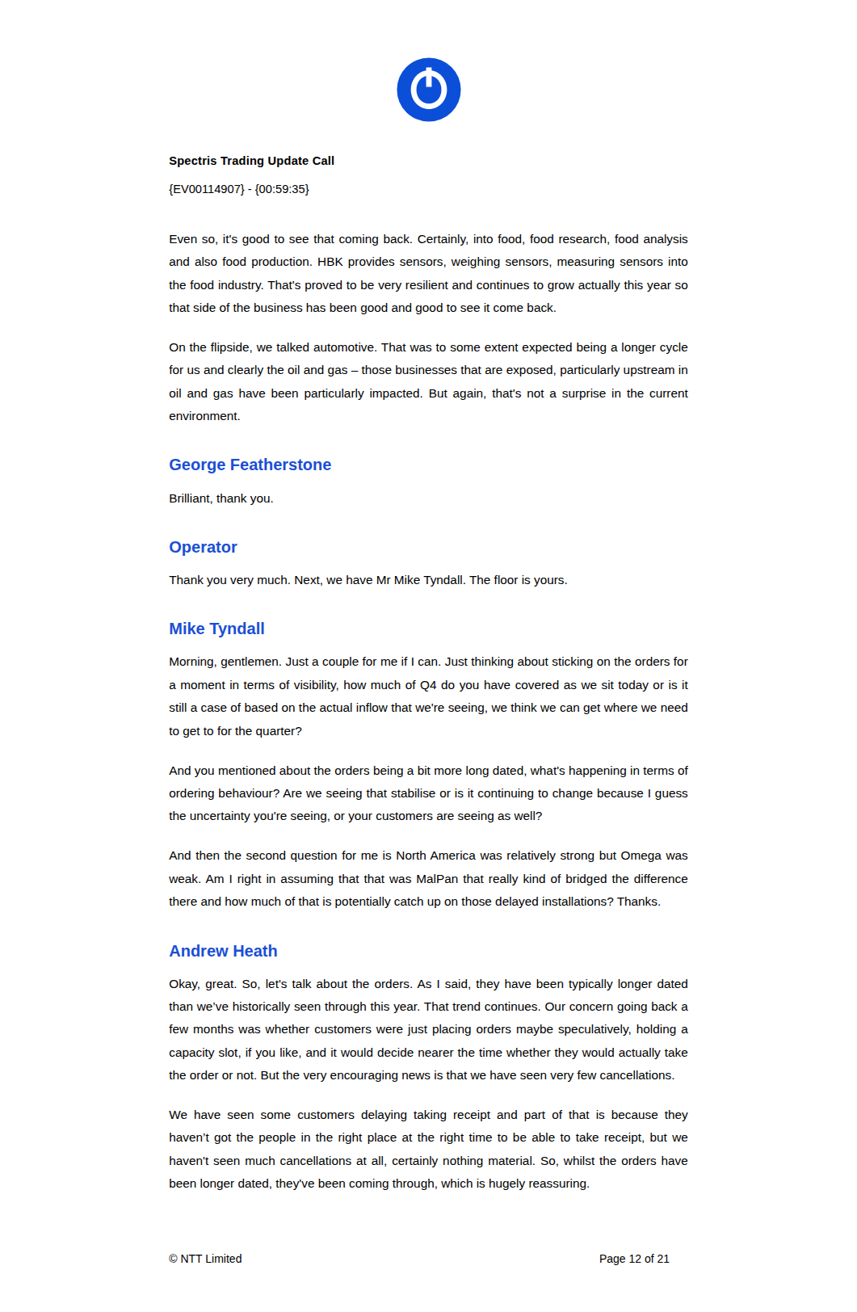Spectris Trading Update Call
{EV00114907} - {00:59:35}
Even so, it's good to see that coming back. Certainly, into food, food research, food analysis and also food production. HBK provides sensors, weighing sensors, measuring sensors into the food industry. That's proved to be very resilient and continues to grow actually this year so that side of the business has been good and good to see it come back.
On the flipside, we talked automotive. That was to some extent expected being a longer cycle for us and clearly the oil and gas – those businesses that are exposed, particularly upstream in oil and gas have been particularly impacted. But again, that's not a surprise in the current environment.
George Featherstone
Brilliant, thank you.
Operator
Thank you very much. Next, we have Mr Mike Tyndall. The floor is yours.
Mike Tyndall
Morning, gentlemen. Just a couple for me if I can. Just thinking about sticking on the orders for a moment in terms of visibility, how much of Q4 do you have covered as we sit today or is it still a case of based on the actual inflow that we're seeing, we think we can get where we need to get to for the quarter?
And you mentioned about the orders being a bit more long dated, what's happening in terms of ordering behaviour? Are we seeing that stabilise or is it continuing to change because I guess the uncertainty you're seeing, or your customers are seeing as well?
And then the second question for me is North America was relatively strong but Omega was weak. Am I right in assuming that that was MalPan that really kind of bridged the difference there and how much of that is potentially catch up on those delayed installations? Thanks.
Andrew Heath
Okay, great. So, let's talk about the orders. As I said, they have been typically longer dated than we’ve historically seen through this year. That trend continues. Our concern going back a few months was whether customers were just placing orders maybe speculatively, holding a capacity slot, if you like, and it would decide nearer the time whether they would actually take the order or not. But the very encouraging news is that we have seen very few cancellations.
We have seen some customers delaying taking receipt and part of that is because they haven’t got the people in the right place at the right time to be able to take receipt, but we haven't seen much cancellations at all, certainly nothing material. So, whilst the orders have been longer dated, they've been coming through, which is hugely reassuring.
© NTT Limited
Page 12 of 21